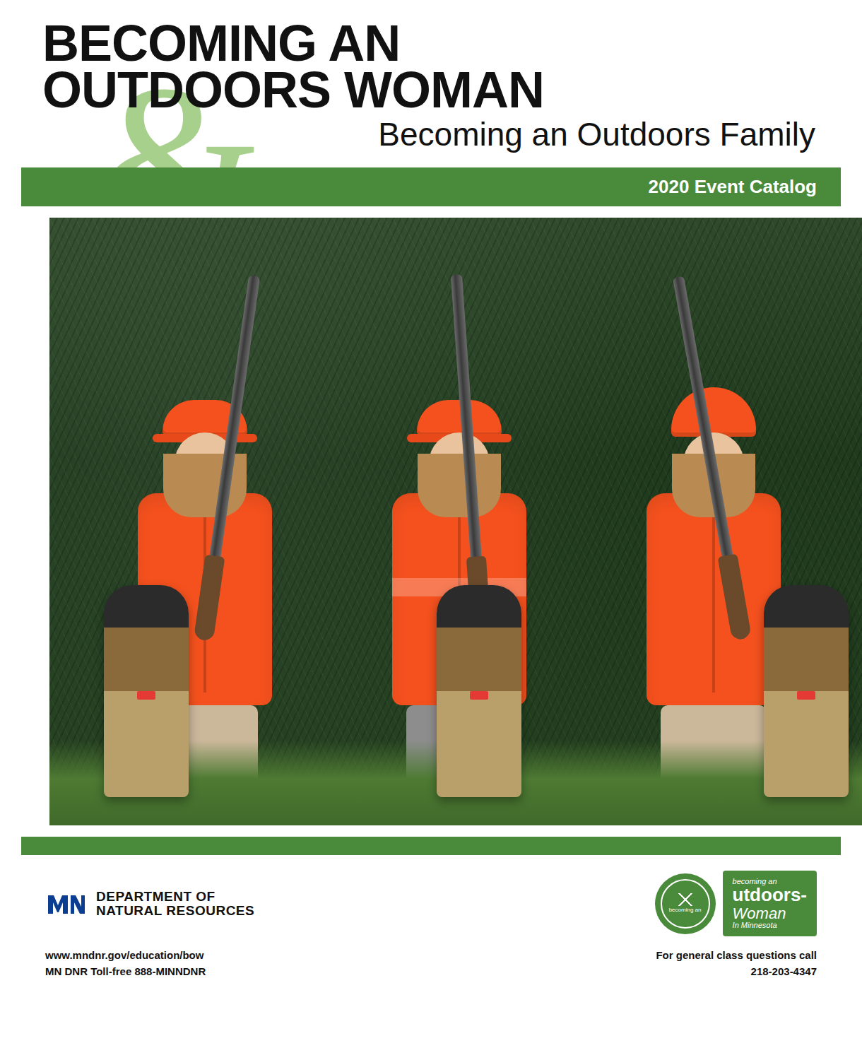&
Becoming an Outdoors Woman
Becoming an Outdoors Family
2020 Event Catalog
DEPARTMENT OF
NATURAL RESOURCES
becoming an
becoming an
utdoors-
Woman
In Minnesota
www.mndnr.gov/education/bow
MN DNR Toll-free 888-MINNDNR
For general class questions call
218-203-4347